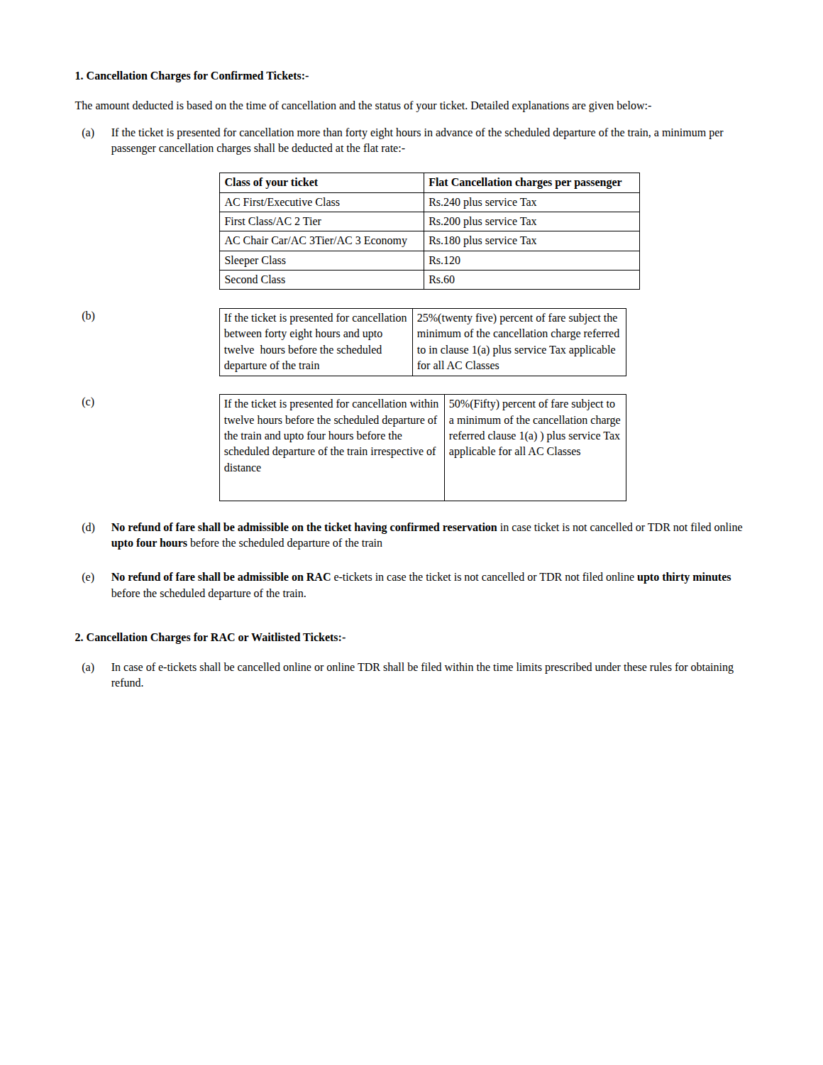1. Cancellation Charges for Confirmed Tickets:-
The amount deducted is based on the time of cancellation and the status of your ticket. Detailed explanations are given below:-
If the ticket is presented for cancellation more than forty eight hours in advance of the scheduled departure of the train, a minimum per passenger cancellation charges shall be deducted at the flat rate:-
| Class of your ticket | Flat Cancellation charges per passenger |
| --- | --- |
| AC First/Executive Class | Rs.240 plus service Tax |
| First Class/AC 2 Tier | Rs.200 plus service Tax |
| AC Chair Car/AC 3Tier/AC 3 Economy | Rs.180 plus service Tax |
| Sleeper Class | Rs.120 |
| Second Class | Rs.60 |
| If the ticket is presented for cancellation between forty eight hours and upto twelve hours before the scheduled departure of the train | 25%(twenty five) percent of fare subject the minimum of the cancellation charge referred to in clause 1(a) plus service Tax applicable for all AC Classes |
| If the ticket is presented for cancellation within twelve hours before the scheduled departure of the train and upto four hours before the scheduled departure of the train irrespective of distance | 50%(Fifty) percent of fare subject to a minimum of the cancellation charge referred clause 1(a) ) plus service Tax applicable for all AC Classes |
No refund of fare shall be admissible on the ticket having confirmed reservation in case ticket is not cancelled or TDR not filed online upto four hours before the scheduled departure of the train
No refund of fare shall be admissible on RAC e-tickets in case the ticket is not cancelled or TDR not filed online upto thirty minutes before the scheduled departure of the train.
2. Cancellation Charges for RAC or Waitlisted Tickets:-
In case of e-tickets shall be cancelled online or online TDR shall be filed within the time limits prescribed under these rules for obtaining refund.